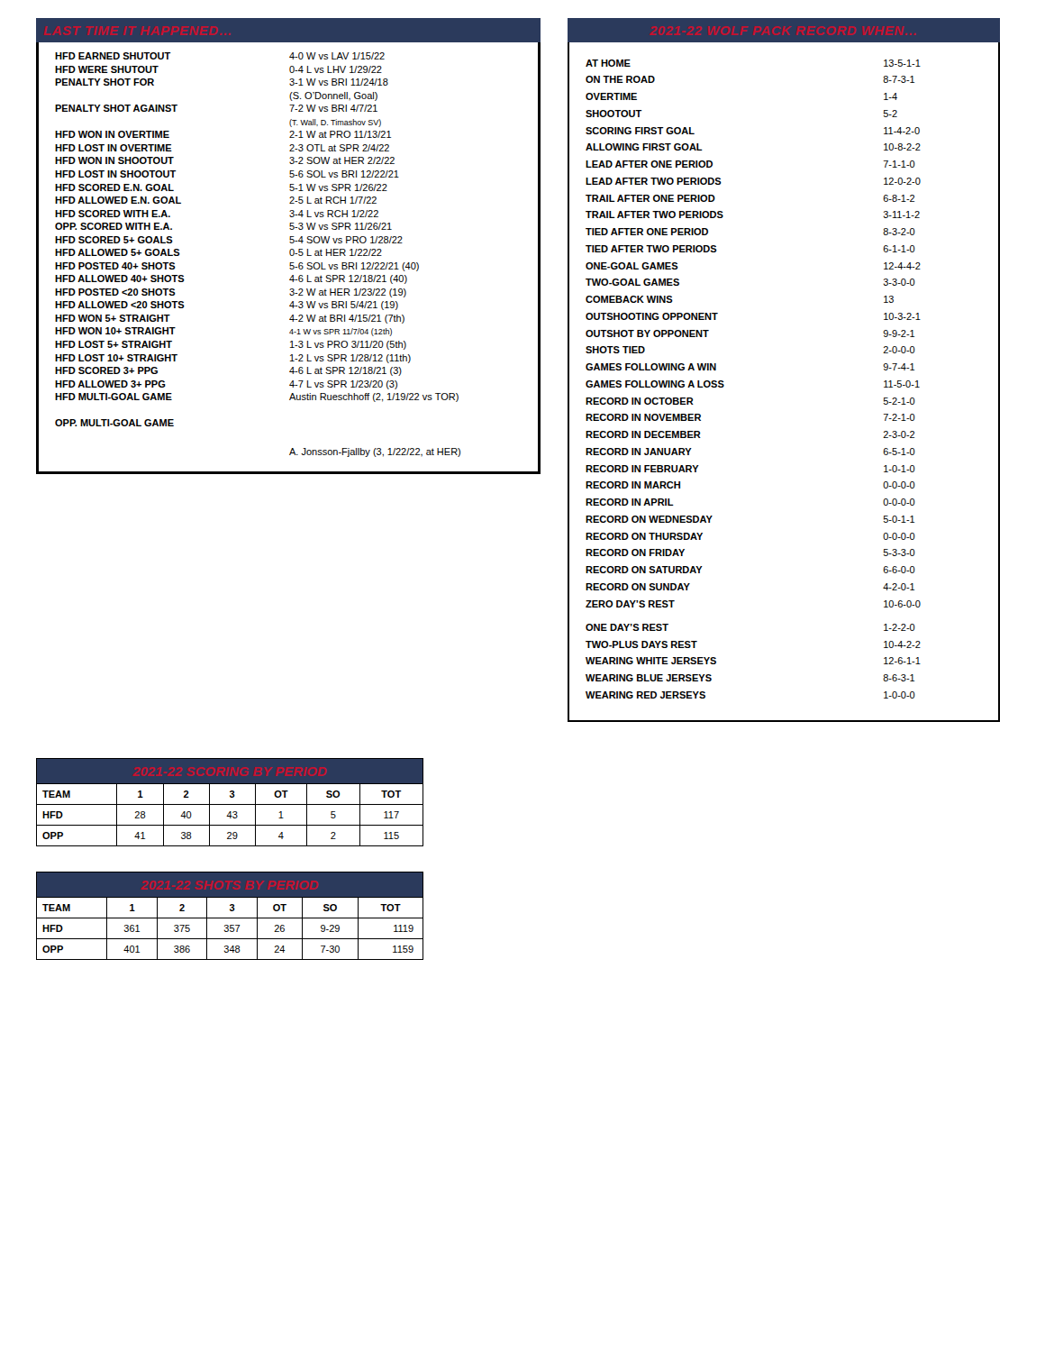LAST TIME IT HAPPENED…
| HFD EARNED SHUTOUT | 4-0 W vs LAV 1/15/22 |
| HFD WERE SHUTOUT | 0-4 L vs LHV 1/29/22 |
| PENALTY SHOT FOR | 3-1 W vs BRI 11/24/18 (S. O’Donnell, Goal) |
| PENALTY SHOT AGAINST | 7-2 W vs BRI 4/7/21 (T. Wall, D. Timashov SV) |
| HFD WON IN OVERTIME | 2-1 W at PRO 11/13/21 |
| HFD LOST IN OVERTIME | 2-3 OTL at SPR 2/4/22 |
| HFD WON IN SHOOTOUT | 3-2 SOW at HER 2/2/22 |
| HFD LOST IN SHOOTOUT | 5-6 SOL vs BRI 12/22/21 |
| HFD SCORED E.N. GOAL | 5-1 W vs SPR 1/26/22 |
| HFD ALLOWED E.N. GOAL | 2-5 L at RCH 1/7/22 |
| HFD SCORED WITH E.A. | 3-4 L vs RCH 1/2/22 |
| OPP. SCORED WITH E.A. | 5-3 W vs SPR 11/26/21 |
| HFD SCORED 5+ GOALS | 5-4 SOW vs PRO 1/28/22 |
| HFD ALLOWED 5+ GOALS | 0-5 L at HER 1/22/22 |
| HFD POSTED 40+ SHOTS | 5-6 SOL vs BRI 12/22/21 (40) |
| HFD ALLOWED 40+ SHOTS | 4-6 L at SPR 12/18/21 (40) |
| HFD POSTED <20 SHOTS | 3-2 W at HER 1/23/22 (19) |
| HFD ALLOWED <20 SHOTS | 4-3 W vs BRI 5/4/21 (19) |
| HFD WON 5+ STRAIGHT | 4-2 W at BRI 4/15/21 (7th) |
| HFD WON 10+ STRAIGHT | 4-1 W vs SPR 11/7/04 (12th) |
| HFD LOST 5+ STRAIGHT | 1-3 L vs PRO 3/11/20 (5th) |
| HFD LOST 10+ STRAIGHT | 1-2 L vs SPR 1/28/12 (11th) |
| HFD SCORED 3+ PPG | 4-6 L at SPR 12/18/21 (3) |
| HFD ALLOWED 3+ PPG | 4-7 L vs SPR 1/23/20 (3) |
| HFD MULTI-GOAL GAME | Austin Rueschhoff (2, 1/19/22 vs TOR) |
| OPP. MULTI-GOAL GAME | |
| | A. Jonsson-Fjallby (3, 1/22/22, at HER) |
2021-22 WOLF PACK RECORD WHEN…
| AT HOME | 13-5-1-1 |
| ON THE ROAD | 8-7-3-1 |
| OVERTIME | 1-4 |
| SHOOTOUT | 5-2 |
| SCORING FIRST GOAL | 11-4-2-0 |
| ALLOWING FIRST GOAL | 10-8-2-2 |
| LEAD AFTER ONE PERIOD | 7-1-1-0 |
| LEAD AFTER TWO PERIODS | 12-0-2-0 |
| TRAIL AFTER ONE PERIOD | 6-8-1-2 |
| TRAIL AFTER TWO PERIODS | 3-11-1-2 |
| TIED AFTER ONE PERIOD | 8-3-2-0 |
| TIED AFTER TWO PERIODS | 6-1-1-0 |
| ONE-GOAL GAMES | 12-4-4-2 |
| TWO-GOAL GAMES | 3-3-0-0 |
| COMEBACK WINS | 13 |
| OUTSHOOTING OPPONENT | 10-3-2-1 |
| OUTSHOT BY OPPONENT | 9-9-2-1 |
| SHOTS TIED | 2-0-0-0 |
| GAMES FOLLOWING A WIN | 9-7-4-1 |
| GAMES FOLLOWING A LOSS | 11-5-0-1 |
| RECORD IN OCTOBER | 5-2-1-0 |
| RECORD IN NOVEMBER | 7-2-1-0 |
| RECORD IN DECEMBER | 2-3-0-2 |
| RECORD IN JANUARY | 6-5-1-0 |
| RECORD IN FEBRUARY | 1-0-1-0 |
| RECORD IN MARCH | 0-0-0-0 |
| RECORD IN APRIL | 0-0-0-0 |
| RECORD ON WEDNESDAY | 5-0-1-1 |
| RECORD ON THURSDAY | 0-0-0-0 |
| RECORD ON FRIDAY | 5-3-3-0 |
| RECORD ON SATURDAY | 6-6-0-0 |
| RECORD ON SUNDAY | 4-2-0-1 |
| ZERO DAY’S REST | 10-6-0-0 |
| ONE DAY’S REST | 1-2-2-0 |
| TWO-PLUS DAYS REST | 10-4-2-2 |
| WEARING WHITE JERSEYS | 12-6-1-1 |
| WEARING BLUE JERSEYS | 8-6-3-1 |
| WEARING RED JERSEYS | 1-0-0-0 |
| 2021-22 SCORING BY PERIOD |
| TEAM | 1 | 2 | 3 | OT | SO | TOT |
| HFD | 28 | 40 | 43 | 1 | 5 | 117 |
| OPP | 41 | 38 | 29 | 4 | 2 | 115 |
| 2021-22 SHOTS BY PERIOD |
| TEAM | 1 | 2 | 3 | OT | SO | TOT |
| HFD | 361 | 375 | 357 | 26 | 9-29 | 1119 |
| OPP | 401 | 386 | 348 | 24 | 7-30 | 1159 |